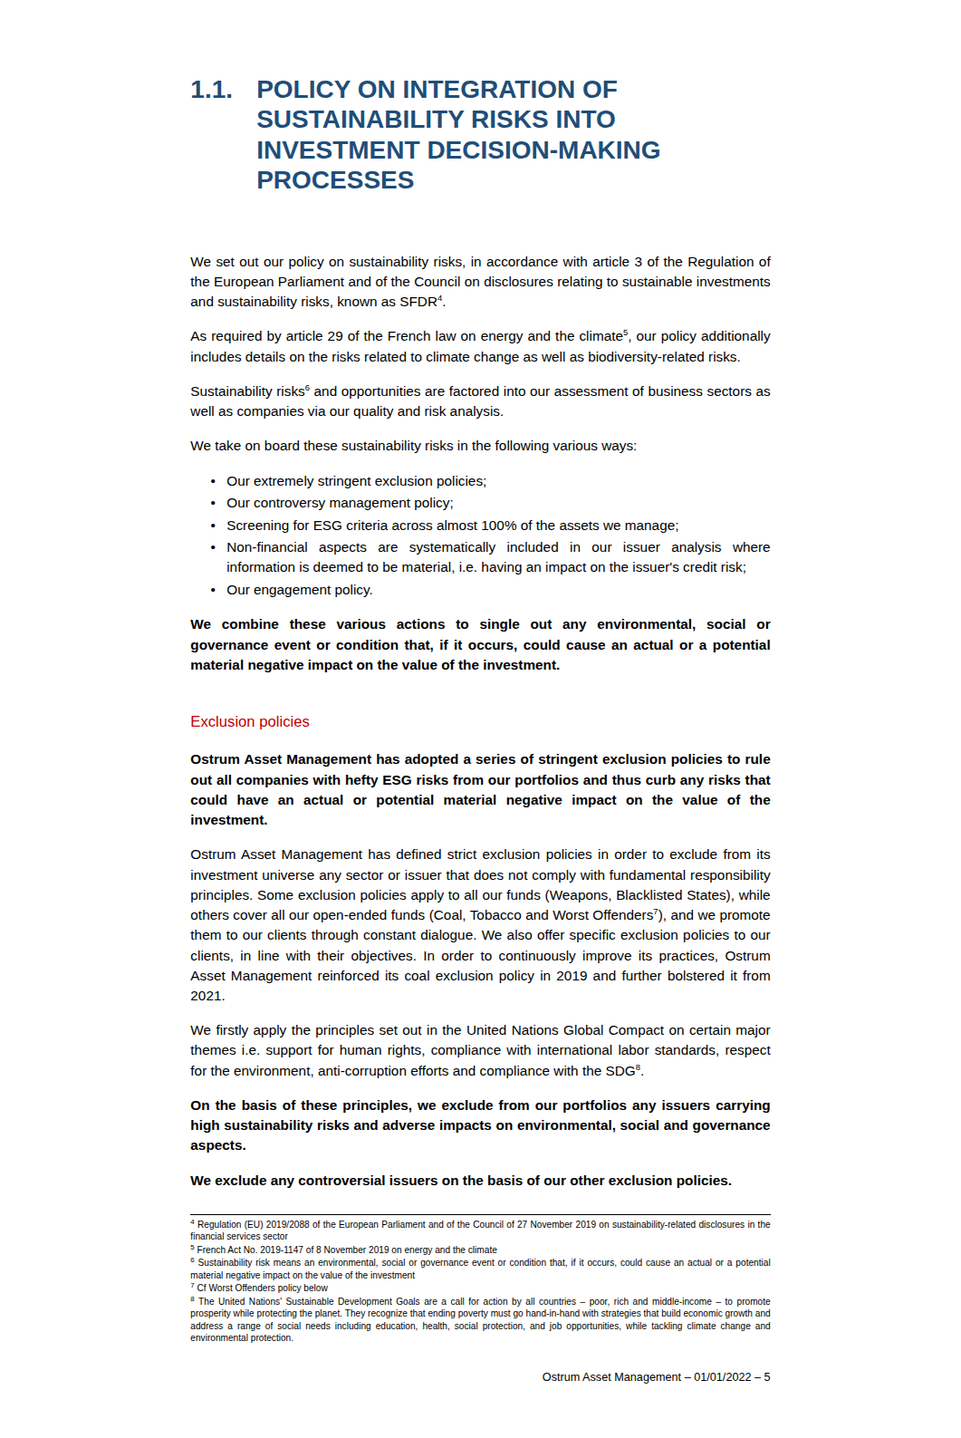1.1. Policy on integration of sustainability risks into investment decision-making processes
We set out our policy on sustainability risks, in accordance with article 3 of the Regulation of the European Parliament and of the Council on disclosures relating to sustainable investments and sustainability risks, known as SFDR4.
As required by article 29 of the French law on energy and the climate5, our policy additionally includes details on the risks related to climate change as well as biodiversity-related risks.
Sustainability risks6 and opportunities are factored into our assessment of business sectors as well as companies via our quality and risk analysis.
We take on board these sustainability risks in the following various ways:
Our extremely stringent exclusion policies;
Our controversy management policy;
Screening for ESG criteria across almost 100% of the assets we manage;
Non-financial aspects are systematically included in our issuer analysis where information is deemed to be material, i.e. having an impact on the issuer's credit risk;
Our engagement policy.
We combine these various actions to single out any environmental, social or governance event or condition that, if it occurs, could cause an actual or a potential material negative impact on the value of the investment.
Exclusion policies
Ostrum Asset Management has adopted a series of stringent exclusion policies to rule out all companies with hefty ESG risks from our portfolios and thus curb any risks that could have an actual or potential material negative impact on the value of the investment.
Ostrum Asset Management has defined strict exclusion policies in order to exclude from its investment universe any sector or issuer that does not comply with fundamental responsibility principles. Some exclusion policies apply to all our funds (Weapons, Blacklisted States), while others cover all our open-ended funds (Coal, Tobacco and Worst Offenders7), and we promote them to our clients through constant dialogue. We also offer specific exclusion policies to our clients, in line with their objectives. In order to continuously improve its practices, Ostrum Asset Management reinforced its coal exclusion policy in 2019 and further bolstered it from 2021.
We firstly apply the principles set out in the United Nations Global Compact on certain major themes i.e. support for human rights, compliance with international labor standards, respect for the environment, anti-corruption efforts and compliance with the SDG8.
On the basis of these principles, we exclude from our portfolios any issuers carrying high sustainability risks and adverse impacts on environmental, social and governance aspects.
We exclude any controversial issuers on the basis of our other exclusion policies.
4 Regulation (EU) 2019/2088 of the European Parliament and of the Council of 27 November 2019 on sustainability-related disclosures in the financial services sector
5 French Act No. 2019-1147 of 8 November 2019 on energy and the climate
6 Sustainability risk means an environmental, social or governance event or condition that, if it occurs, could cause an actual or a potential material negative impact on the value of the investment
7 Cf Worst Offenders policy below
8 The United Nations' Sustainable Development Goals are a call for action by all countries – poor, rich and middle-income – to promote prosperity while protecting the planet. They recognize that ending poverty must go hand-in-hand with strategies that build economic growth and address a range of social needs including education, health, social protection, and job opportunities, while tackling climate change and environmental protection.
Ostrum Asset Management – 01/01/2022 – 5